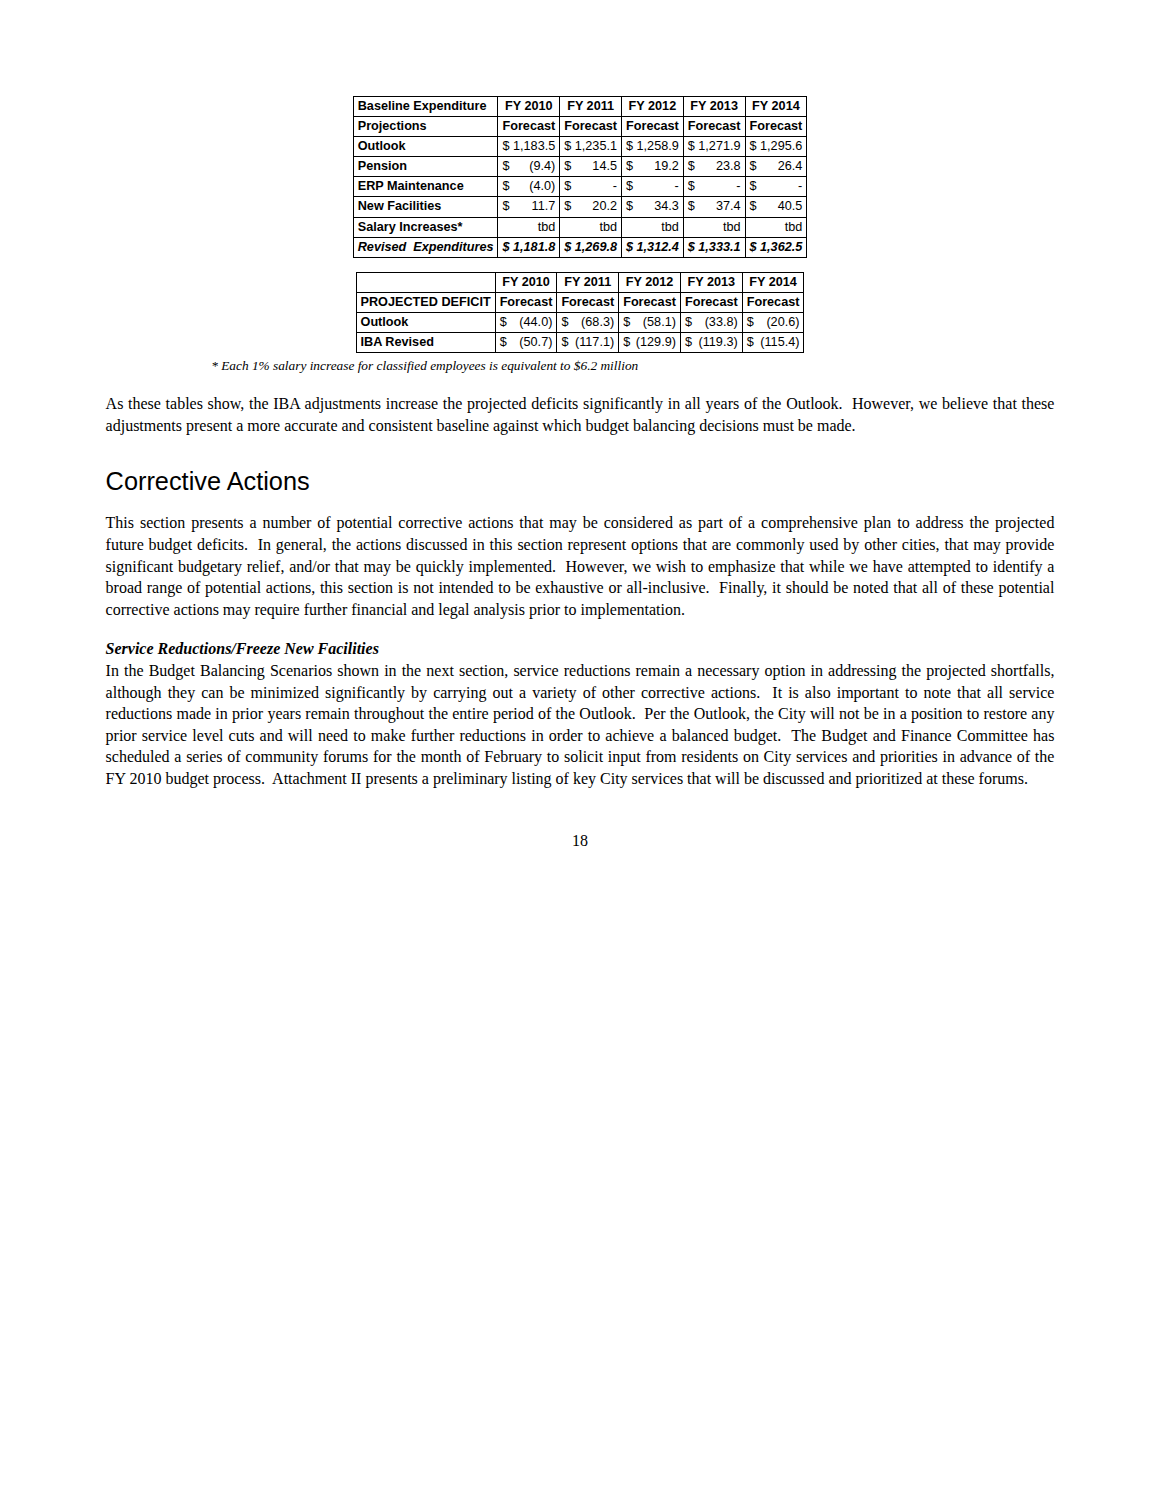| Baseline Expenditure | FY 2010 | FY 2011 | FY 2012 | FY 2013 | FY 2014 |
| --- | --- | --- | --- | --- | --- |
| Projections | Forecast | Forecast | Forecast | Forecast | Forecast |
| Outlook | $ | 1,183.5 | $ | 1,235.1 | $ | 1,258.9 | $ | 1,271.9 | $ | 1,295.6 |
| Pension | $ | (9.4) | $ | 14.5 | $ | 19.2 | $ | 23.8 | $ | 26.4 |
| ERP Maintenance | $ | (4.0) | $ | - | $ | - | $ | - | $ | - |
| New Facilities | $ | 11.7 | $ | 20.2 | $ | 34.3 | $ | 37.4 | $ | 40.5 |
| Salary Increases* | | tbd | | tbd | | tbd | | tbd | | tbd |
| Revised Expenditures | $ | 1,181.8 | $ | 1,269.8 | $ | 1,312.4 | $ | 1,333.1 | $ | 1,362.5 |
| | FY 2010 | FY 2011 | FY 2012 | FY 2013 | FY 2014 |
| --- | --- | --- | --- | --- | --- |
| PROJECTED DEFICIT | Forecast | Forecast | Forecast | Forecast | Forecast |
| Outlook | $ | (44.0) | $ | (68.3) | $ | (58.1) | $ | (33.8) | $ | (20.6) |
| IBA Revised | $ | (50.7) | $ | (117.1) | $ | (129.9) | $ | (119.3) | $ | (115.4) |
* Each 1% salary increase for classified employees is equivalent to $6.2 million
As these tables show, the IBA adjustments increase the projected deficits significantly in all years of the Outlook. However, we believe that these adjustments present a more accurate and consistent baseline against which budget balancing decisions must be made.
Corrective Actions
This section presents a number of potential corrective actions that may be considered as part of a comprehensive plan to address the projected future budget deficits. In general, the actions discussed in this section represent options that are commonly used by other cities, that may provide significant budgetary relief, and/or that may be quickly implemented. However, we wish to emphasize that while we have attempted to identify a broad range of potential actions, this section is not intended to be exhaustive or all-inclusive. Finally, it should be noted that all of these potential corrective actions may require further financial and legal analysis prior to implementation.
Service Reductions/Freeze New Facilities
In the Budget Balancing Scenarios shown in the next section, service reductions remain a necessary option in addressing the projected shortfalls, although they can be minimized significantly by carrying out a variety of other corrective actions. It is also important to note that all service reductions made in prior years remain throughout the entire period of the Outlook. Per the Outlook, the City will not be in a position to restore any prior service level cuts and will need to make further reductions in order to achieve a balanced budget. The Budget and Finance Committee has scheduled a series of community forums for the month of February to solicit input from residents on City services and priorities in advance of the FY 2010 budget process. Attachment II presents a preliminary listing of key City services that will be discussed and prioritized at these forums.
18